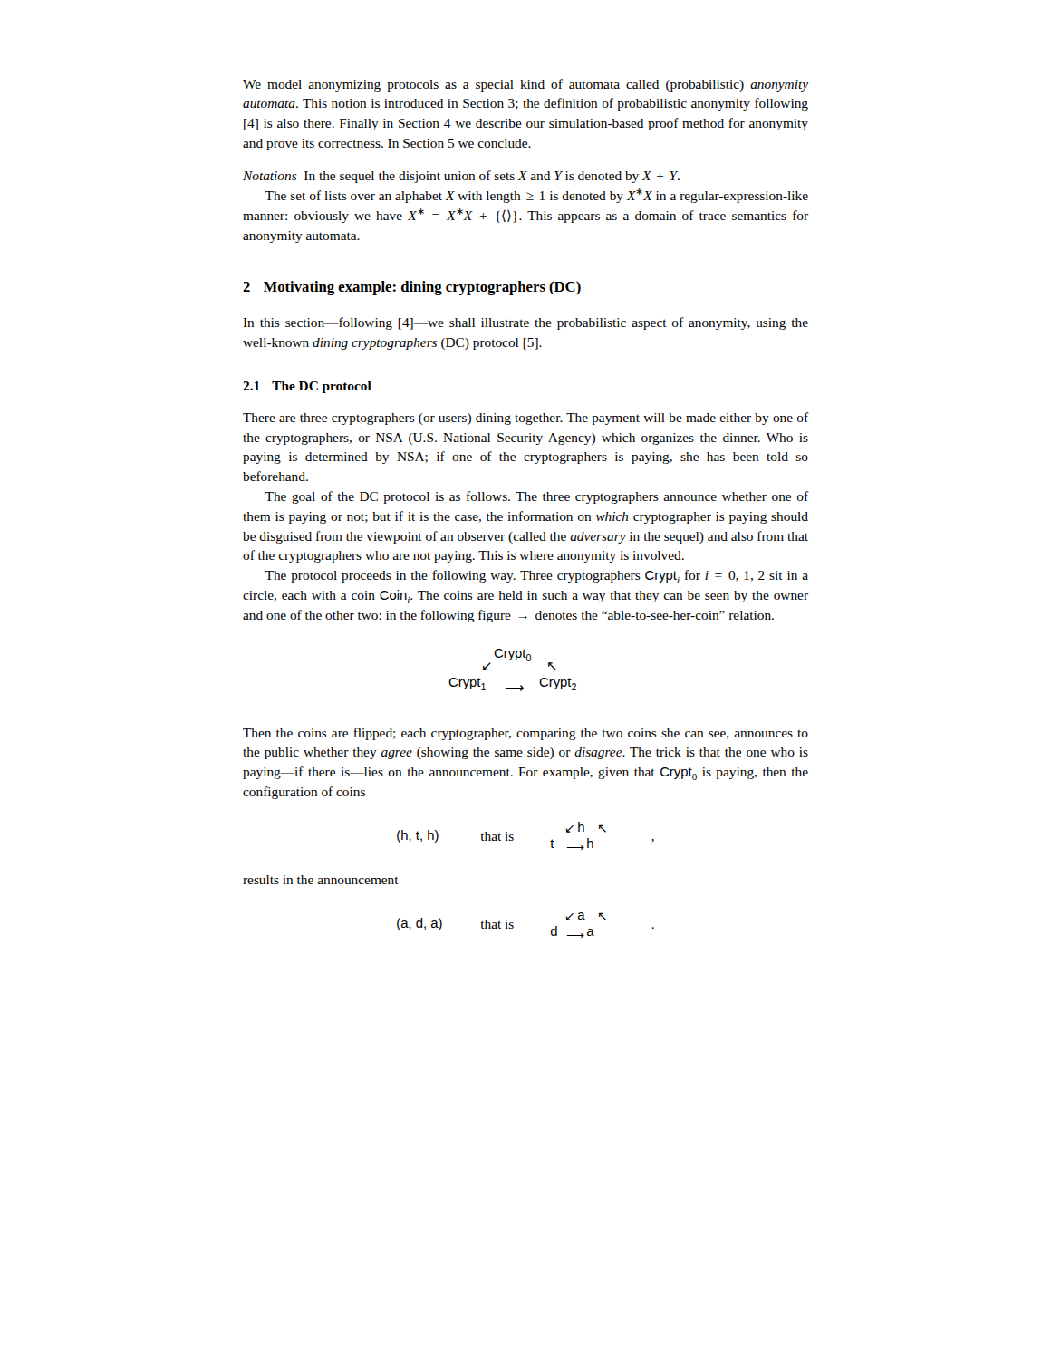We model anonymizing protocols as a special kind of automata called (probabilistic) anonymity automata. This notion is introduced in Section 3; the definition of probabilistic anonymity following [4] is also there. Finally in Section 4 we describe our simulation-based proof method for anonymity and prove its correctness. In Section 5 we conclude.
Notations In the sequel the disjoint union of sets X and Y is denoted by X + Y.
The set of lists over an alphabet X with length ≥ 1 is denoted by X∗X in a regular-expression-like manner: obviously we have X∗ = X∗X + {⟨⟩}. This appears as a domain of trace semantics for anonymity automata.
2 Motivating example: dining cryptographers (DC)
In this section—following [4]—we shall illustrate the probabilistic aspect of anonymity, using the well-known dining cryptographers (DC) protocol [5].
2.1 The DC protocol
There are three cryptographers (or users) dining together. The payment will be made either by one of the cryptographers, or NSA (U.S. National Security Agency) which organizes the dinner. Who is paying is determined by NSA; if one of the cryptographers is paying, she has been told so beforehand.
The goal of the DC protocol is as follows. The three cryptographers announce whether one of them is paying or not; but if it is the case, the information on which cryptographer is paying should be disguised from the viewpoint of an observer (called the adversary in the sequel) and also from that of the cryptographers who are not paying. This is where anonymity is involved.
The protocol proceeds in the following way. Three cryptographers Crypti for i = 0, 1, 2 sit in a circle, each with a coin Coini. The coins are held in such a way that they can be seen by the owner and one of the other two: in the following figure → denotes the “able-to-see-her-coin” relation.
Crypt0 ↙ ↖ Crypt1 ⟶ Crypt2
Then the coins are flipped; each cryptographer, comparing the two coins she can see, announces to the public whether they agree (showing the same side) or disagree. The trick is that the one who is paying—if there is—lies on the announcement. For example, given that Crypt0 is paying, then the configuration of coins
(h, t, h) that is h ↙ ↖ t ⟶ h ,
results in the announcement
(a, d, a) that is a ↙ ↖ d ⟶ a .